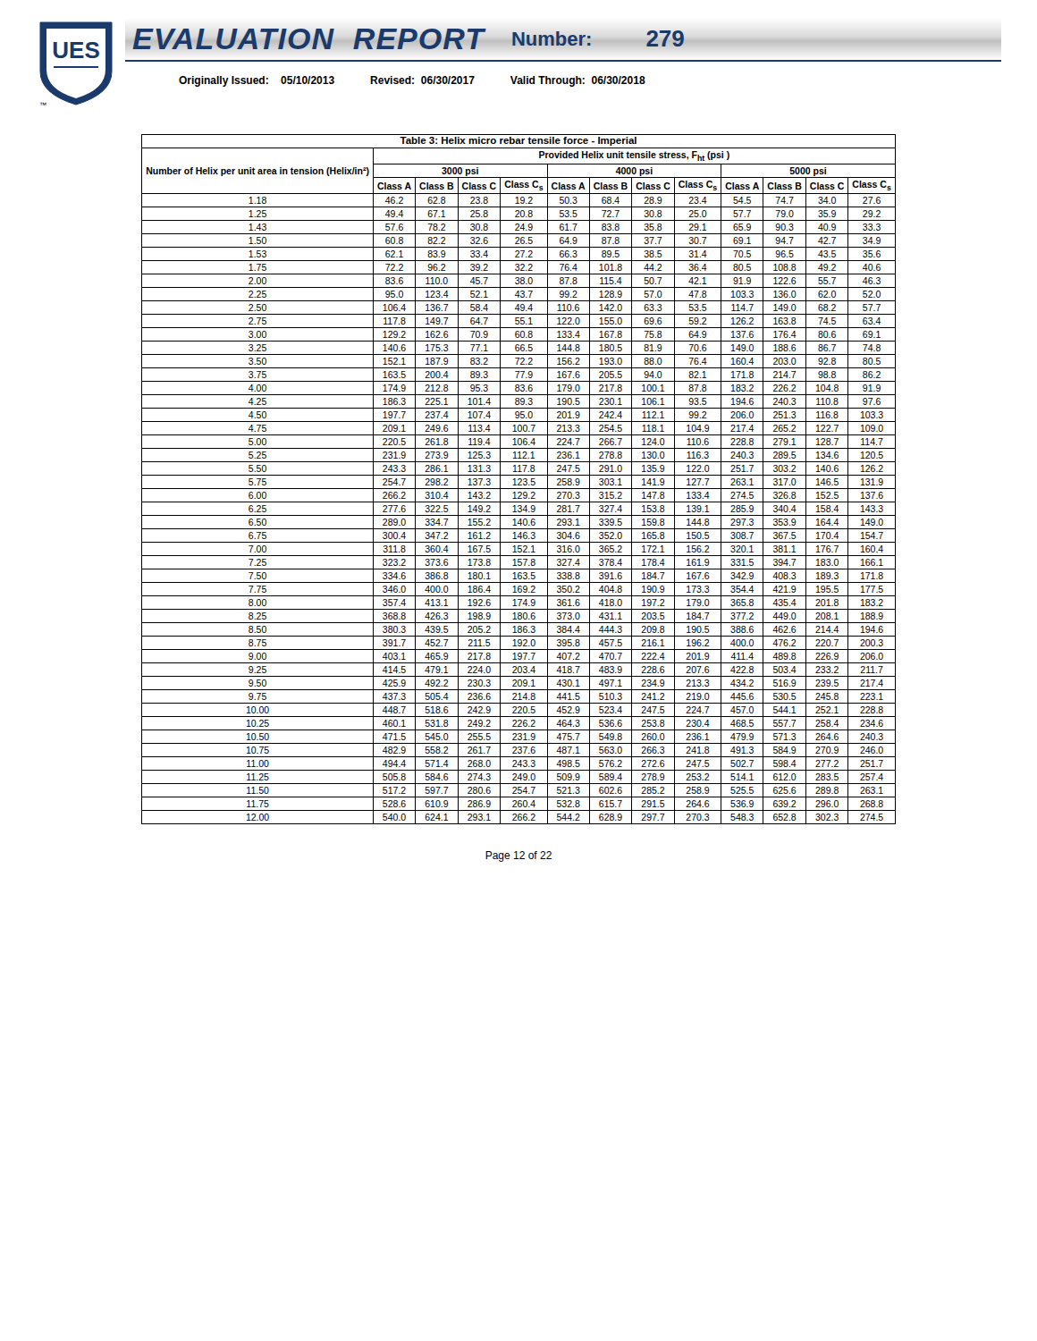UES ​
™
EVALUATION REPORT Number: 279
Originally Issued: 05/10/2013 Revised: 06/30/2017 Valid Through: 06/30/2018
Table 3: Helix micro rebar tensile force - Imperial
| Number of Helix per unit area in tension (Helix/in²) | Provided Helix unit tensile stress, F ht (psi ) |
| --- | --- |
| 3000 psi | 4000 psi | 5000 psi |
| Class A | Class B | Class C | Class C s | Class A | Class B | Class C | Class C s | Class A | Class B | Class C | Class C s |
| 1.18 | 46.2 | 62.8 | 23.8 | 19.2 | 50.3 | 68.4 | 28.9 | 23.4 | 54.5 | 74.7 | 34.0 | 27.6 |
| 1.25 | 49.4 | 67.1 | 25.8 | 20.8 | 53.5 | 72.7 | 30.8 | 25.0 | 57.7 | 79.0 | 35.9 | 29.2 |
| 1.43 | 57.6 | 78.2 | 30.8 | 24.9 | 61.7 | 83.8 | 35.8 | 29.1 | 65.9 | 90.3 | 40.9 | 33.3 |
| 1.50 | 60.8 | 82.2 | 32.6 | 26.5 | 64.9 | 87.8 | 37.7 | 30.7 | 69.1 | 94.7 | 42.7 | 34.9 |
| 1.53 | 62.1 | 83.9 | 33.4 | 27.2 | 66.3 | 89.5 | 38.5 | 31.4 | 70.5 | 96.5 | 43.5 | 35.6 |
| 1.75 | 72.2 | 96.2 | 39.2 | 32.2 | 76.4 | 101.8 | 44.2 | 36.4 | 80.5 | 108.8 | 49.2 | 40.6 |
| 2.00 | 83.6 | 110.0 | 45.7 | 38.0 | 87.8 | 115.4 | 50.7 | 42.1 | 91.9 | 122.6 | 55.7 | 46.3 |
| 2.25 | 95.0 | 123.4 | 52.1 | 43.7 | 99.2 | 128.9 | 57.0 | 47.8 | 103.3 | 136.0 | 62.0 | 52.0 |
| 2.50 | 106.4 | 136.7 | 58.4 | 49.4 | 110.6 | 142.0 | 63.3 | 53.5 | 114.7 | 149.0 | 68.2 | 57.7 |
| 2.75 | 117.8 | 149.7 | 64.7 | 55.1 | 122.0 | 155.0 | 69.6 | 59.2 | 126.2 | 163.8 | 74.5 | 63.4 |
| 3.00 | 129.2 | 162.6 | 70.9 | 60.8 | 133.4 | 167.8 | 75.8 | 64.9 | 137.6 | 176.4 | 80.6 | 69.1 |
| 3.25 | 140.6 | 175.3 | 77.1 | 66.5 | 144.8 | 180.5 | 81.9 | 70.6 | 149.0 | 188.6 | 86.7 | 74.8 |
| 3.50 | 152.1 | 187.9 | 83.2 | 72.2 | 156.2 | 193.0 | 88.0 | 76.4 | 160.4 | 203.0 | 92.8 | 80.5 |
| 3.75 | 163.5 | 200.4 | 89.3 | 77.9 | 167.6 | 205.5 | 94.0 | 82.1 | 171.8 | 214.7 | 98.8 | 86.2 |
| 4.00 | 174.9 | 212.8 | 95.3 | 83.6 | 179.0 | 217.8 | 100.1 | 87.8 | 183.2 | 226.2 | 104.8 | 91.9 |
| 4.25 | 186.3 | 225.1 | 101.4 | 89.3 | 190.5 | 230.1 | 106.1 | 93.5 | 194.6 | 240.3 | 110.8 | 97.6 |
| 4.50 | 197.7 | 237.4 | 107.4 | 95.0 | 201.9 | 242.4 | 112.1 | 99.2 | 206.0 | 251.3 | 116.8 | 103.3 |
| 4.75 | 209.1 | 249.6 | 113.4 | 100.7 | 213.3 | 254.5 | 118.1 | 104.9 | 217.4 | 265.2 | 122.7 | 109.0 |
| 5.00 | 220.5 | 261.8 | 119.4 | 106.4 | 224.7 | 266.7 | 124.0 | 110.6 | 228.8 | 279.1 | 128.7 | 114.7 |
| 5.25 | 231.9 | 273.9 | 125.3 | 112.1 | 236.1 | 278.8 | 130.0 | 116.3 | 240.3 | 289.5 | 134.6 | 120.5 |
| 5.50 | 243.3 | 286.1 | 131.3 | 117.8 | 247.5 | 291.0 | 135.9 | 122.0 | 251.7 | 303.2 | 140.6 | 126.2 |
| 5.75 | 254.7 | 298.2 | 137.3 | 123.5 | 258.9 | 303.1 | 141.9 | 127.7 | 263.1 | 317.0 | 146.5 | 131.9 |
| 6.00 | 266.2 | 310.4 | 143.2 | 129.2 | 270.3 | 315.2 | 147.8 | 133.4 | 274.5 | 326.8 | 152.5 | 137.6 |
| 6.25 | 277.6 | 322.5 | 149.2 | 134.9 | 281.7 | 327.4 | 153.8 | 139.1 | 285.9 | 340.4 | 158.4 | 143.3 |
| 6.50 | 289.0 | 334.7 | 155.2 | 140.6 | 293.1 | 339.5 | 159.8 | 144.8 | 297.3 | 353.9 | 164.4 | 149.0 |
| 6.75 | 300.4 | 347.2 | 161.2 | 146.3 | 304.6 | 352.0 | 165.8 | 150.5 | 308.7 | 367.5 | 170.4 | 154.7 |
| 7.00 | 311.8 | 360.4 | 167.5 | 152.1 | 316.0 | 365.2 | 172.1 | 156.2 | 320.1 | 381.1 | 176.7 | 160.4 |
| 7.25 | 323.2 | 373.6 | 173.8 | 157.8 | 327.4 | 378.4 | 178.4 | 161.9 | 331.5 | 394.7 | 183.0 | 166.1 |
| 7.50 | 334.6 | 386.8 | 180.1 | 163.5 | 338.8 | 391.6 | 184.7 | 167.6 | 342.9 | 408.3 | 189.3 | 171.8 |
| 7.75 | 346.0 | 400.0 | 186.4 | 169.2 | 350.2 | 404.8 | 190.9 | 173.3 | 354.4 | 421.9 | 195.5 | 177.5 |
| 8.00 | 357.4 | 413.1 | 192.6 | 174.9 | 361.6 | 418.0 | 197.2 | 179.0 | 365.8 | 435.4 | 201.8 | 183.2 |
| 8.25 | 368.8 | 426.3 | 198.9 | 180.6 | 373.0 | 431.1 | 203.5 | 184.7 | 377.2 | 449.0 | 208.1 | 188.9 |
| 8.50 | 380.3 | 439.5 | 205.2 | 186.3 | 384.4 | 444.3 | 209.8 | 190.5 | 388.6 | 462.6 | 214.4 | 194.6 |
| 8.75 | 391.7 | 452.7 | 211.5 | 192.0 | 395.8 | 457.5 | 216.1 | 196.2 | 400.0 | 476.2 | 220.7 | 200.3 |
| 9.00 | 403.1 | 465.9 | 217.8 | 197.7 | 407.2 | 470.7 | 222.4 | 201.9 | 411.4 | 489.8 | 226.9 | 206.0 |
| 9.25 | 414.5 | 479.1 | 224.0 | 203.4 | 418.7 | 483.9 | 228.6 | 207.6 | 422.8 | 503.4 | 233.2 | 211.7 |
| 9.50 | 425.9 | 492.2 | 230.3 | 209.1 | 430.1 | 497.1 | 234.9 | 213.3 | 434.2 | 516.9 | 239.5 | 217.4 |
| 9.75 | 437.3 | 505.4 | 236.6 | 214.8 | 441.5 | 510.3 | 241.2 | 219.0 | 445.6 | 530.5 | 245.8 | 223.1 |
| 10.00 | 448.7 | 518.6 | 242.9 | 220.5 | 452.9 | 523.4 | 247.5 | 224.7 | 457.0 | 544.1 | 252.1 | 228.8 |
| 10.25 | 460.1 | 531.8 | 249.2 | 226.2 | 464.3 | 536.6 | 253.8 | 230.4 | 468.5 | 557.7 | 258.4 | 234.6 |
| 10.50 | 471.5 | 545.0 | 255.5 | 231.9 | 475.7 | 549.8 | 260.0 | 236.1 | 479.9 | 571.3 | 264.6 | 240.3 |
| 10.75 | 482.9 | 558.2 | 261.7 | 237.6 | 487.1 | 563.0 | 266.3 | 241.8 | 491.3 | 584.9 | 270.9 | 246.0 |
| 11.00 | 494.4 | 571.4 | 268.0 | 243.3 | 498.5 | 576.2 | 272.6 | 247.5 | 502.7 | 598.4 | 277.2 | 251.7 |
| 11.25 | 505.8 | 584.6 | 274.3 | 249.0 | 509.9 | 589.4 | 278.9 | 253.2 | 514.1 | 612.0 | 283.5 | 257.4 |
| 11.50 | 517.2 | 597.7 | 280.6 | 254.7 | 521.3 | 602.6 | 285.2 | 258.9 | 525.5 | 625.6 | 289.8 | 263.1 |
| 11.75 | 528.6 | 610.9 | 286.9 | 260.4 | 532.8 | 615.7 | 291.5 | 264.6 | 536.9 | 639.2 | 296.0 | 268.8 |
| 12.00 | 540.0 | 624.1 | 293.1 | 266.2 | 544.2 | 628.9 | 297.7 | 270.3 | 548.3 | 652.8 | 302.3 | 274.5 |
Page 12 of 22